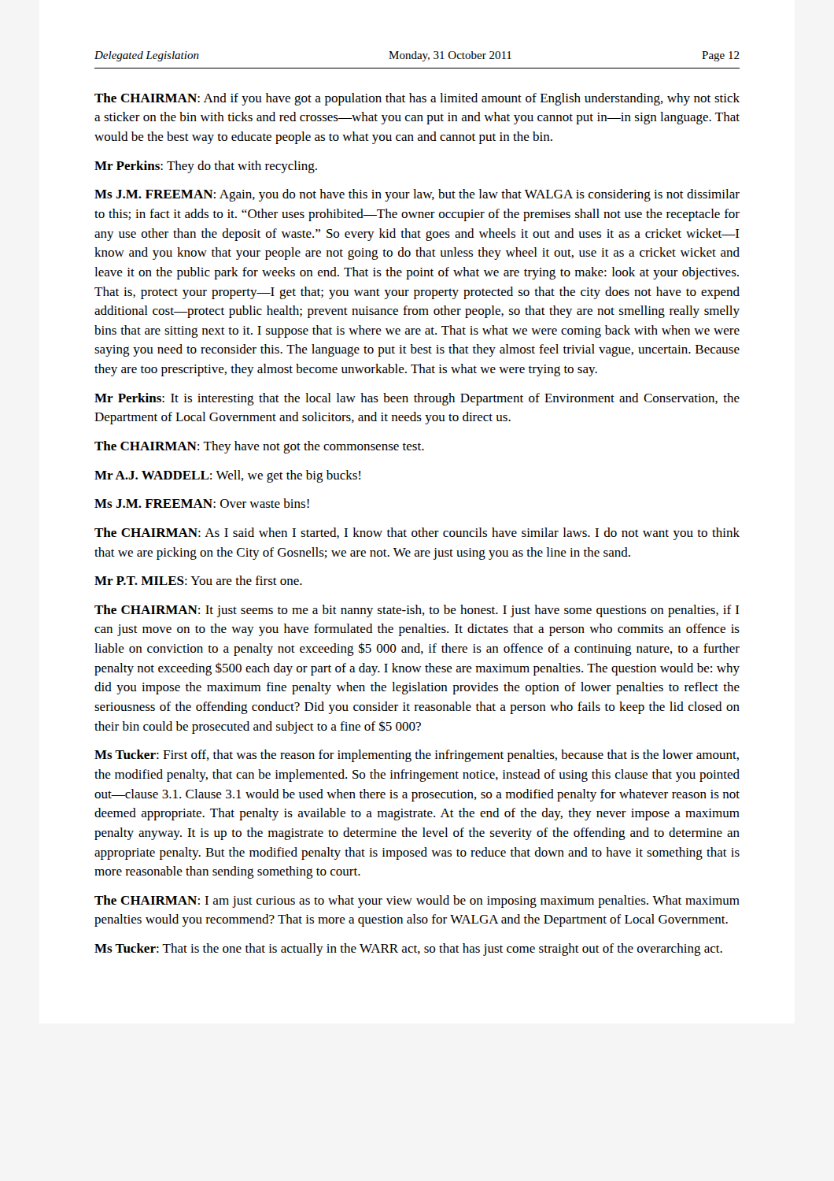Delegated Legislation
Monday, 31 October 2011
Page 12
The CHAIRMAN: And if you have got a population that has a limited amount of English understanding, why not stick a sticker on the bin with ticks and red crosses—what you can put in and what you cannot put in—in sign language. That would be the best way to educate people as to what you can and cannot put in the bin.
Mr Perkins: They do that with recycling.
Ms J.M. FREEMAN: Again, you do not have this in your law, but the law that WALGA is considering is not dissimilar to this; in fact it adds to it. “Other uses prohibited—The owner occupier of the premises shall not use the receptacle for any use other than the deposit of waste.” So every kid that goes and wheels it out and uses it as a cricket wicket—I know and you know that your people are not going to do that unless they wheel it out, use it as a cricket wicket and leave it on the public park for weeks on end. That is the point of what we are trying to make: look at your objectives. That is, protect your property—I get that; you want your property protected so that the city does not have to expend additional cost—protect public health; prevent nuisance from other people, so that they are not smelling really smelly bins that are sitting next to it. I suppose that is where we are at. That is what we were coming back with when we were saying you need to reconsider this. The language to put it best is that they almost feel trivial vague, uncertain. Because they are too prescriptive, they almost become unworkable. That is what we were trying to say.
Mr Perkins: It is interesting that the local law has been through Department of Environment and Conservation, the Department of Local Government and solicitors, and it needs you to direct us.
The CHAIRMAN: They have not got the commonsense test.
Mr A.J. WADDELL: Well, we get the big bucks!
Ms J.M. FREEMAN: Over waste bins!
The CHAIRMAN: As I said when I started, I know that other councils have similar laws. I do not want you to think that we are picking on the City of Gosnells; we are not. We are just using you as the line in the sand.
Mr P.T. MILES: You are the first one.
The CHAIRMAN: It just seems to me a bit nanny state-ish, to be honest. I just have some questions on penalties, if I can just move on to the way you have formulated the penalties. It dictates that a person who commits an offence is liable on conviction to a penalty not exceeding $5 000 and, if there is an offence of a continuing nature, to a further penalty not exceeding $500 each day or part of a day. I know these are maximum penalties. The question would be: why did you impose the maximum fine penalty when the legislation provides the option of lower penalties to reflect the seriousness of the offending conduct? Did you consider it reasonable that a person who fails to keep the lid closed on their bin could be prosecuted and subject to a fine of $5 000?
Ms Tucker: First off, that was the reason for implementing the infringement penalties, because that is the lower amount, the modified penalty, that can be implemented. So the infringement notice, instead of using this clause that you pointed out—clause 3.1. Clause 3.1 would be used when there is a prosecution, so a modified penalty for whatever reason is not deemed appropriate. That penalty is available to a magistrate. At the end of the day, they never impose a maximum penalty anyway. It is up to the magistrate to determine the level of the severity of the offending and to determine an appropriate penalty. But the modified penalty that is imposed was to reduce that down and to have it something that is more reasonable than sending something to court.
The CHAIRMAN: I am just curious as to what your view would be on imposing maximum penalties. What maximum penalties would you recommend? That is more a question also for WALGA and the Department of Local Government.
Ms Tucker: That is the one that is actually in the WARR act, so that has just come straight out of the overarching act.